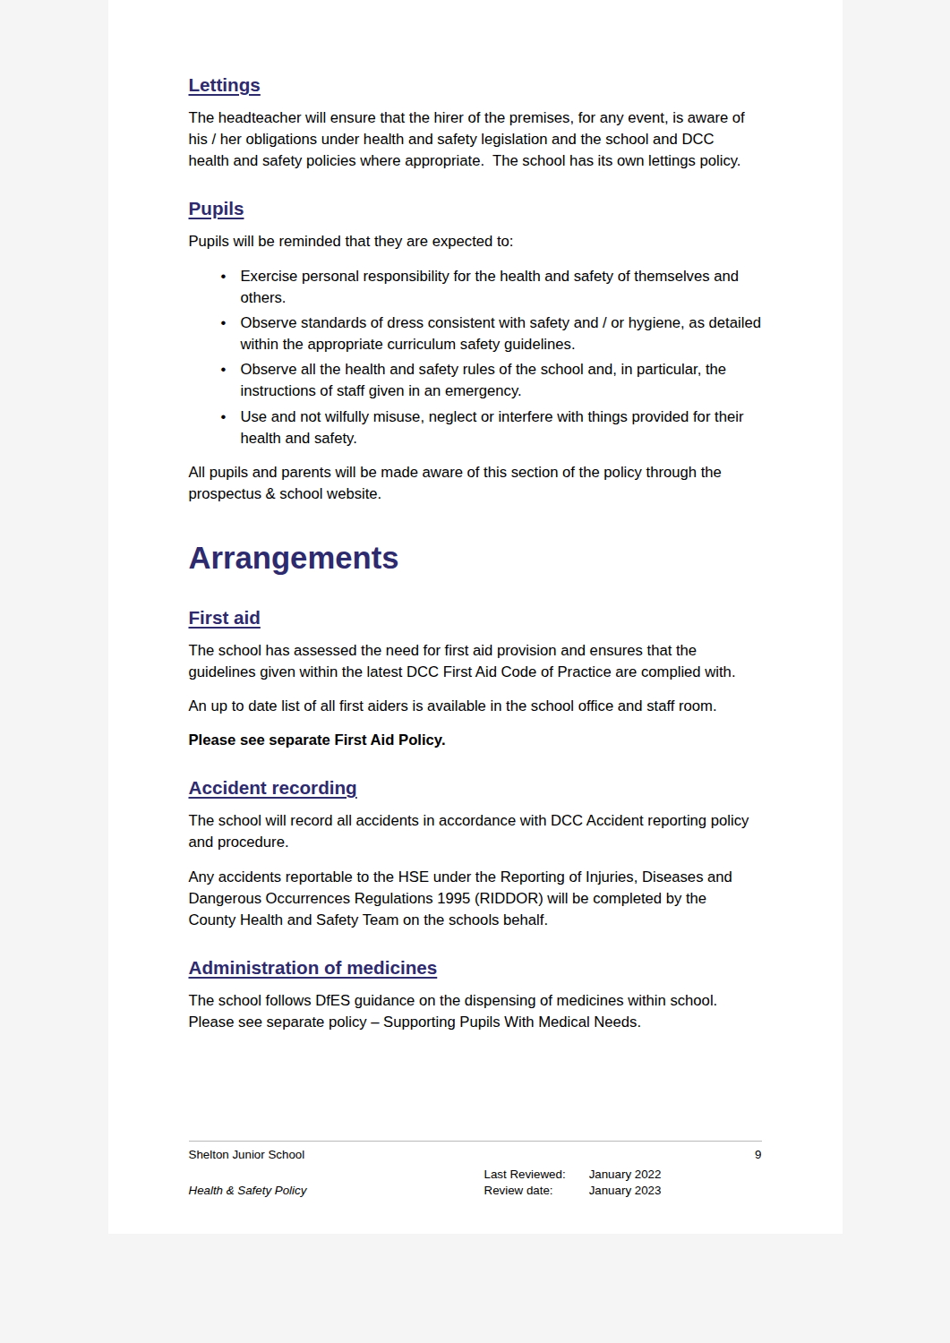Lettings
The headteacher will ensure that the hirer of the premises, for any event, is aware of his / her obligations under health and safety legislation and the school and DCC health and safety policies where appropriate. The school has its own lettings policy.
Pupils
Pupils will be reminded that they are expected to:
Exercise personal responsibility for the health and safety of themselves and others.
Observe standards of dress consistent with safety and / or hygiene, as detailed within the appropriate curriculum safety guidelines.
Observe all the health and safety rules of the school and, in particular, the instructions of staff given in an emergency.
Use and not wilfully misuse, neglect or interfere with things provided for their health and safety.
All pupils and parents will be made aware of this section of the policy through the prospectus & school website.
Arrangements
First aid
The school has assessed the need for first aid provision and ensures that the guidelines given within the latest DCC First Aid Code of Practice are complied with.
An up to date list of all first aiders is available in the school office and staff room.
Please see separate First Aid Policy.
Accident recording
The school will record all accidents in accordance with DCC Accident reporting policy and procedure.
Any accidents reportable to the HSE under the Reporting of Injuries, Diseases and Dangerous Occurrences Regulations 1995 (RIDDOR) will be completed by the County Health and Safety Team on the schools behalf.
Administration of medicines
The school follows DfES guidance on the dispensing of medicines within school. Please see separate policy – Supporting Pupils With Medical Needs.
Shelton Junior School 9
Health & Safety Policy
| Last Reviewed: | January 2022 |
| Review date: | January 2023 |